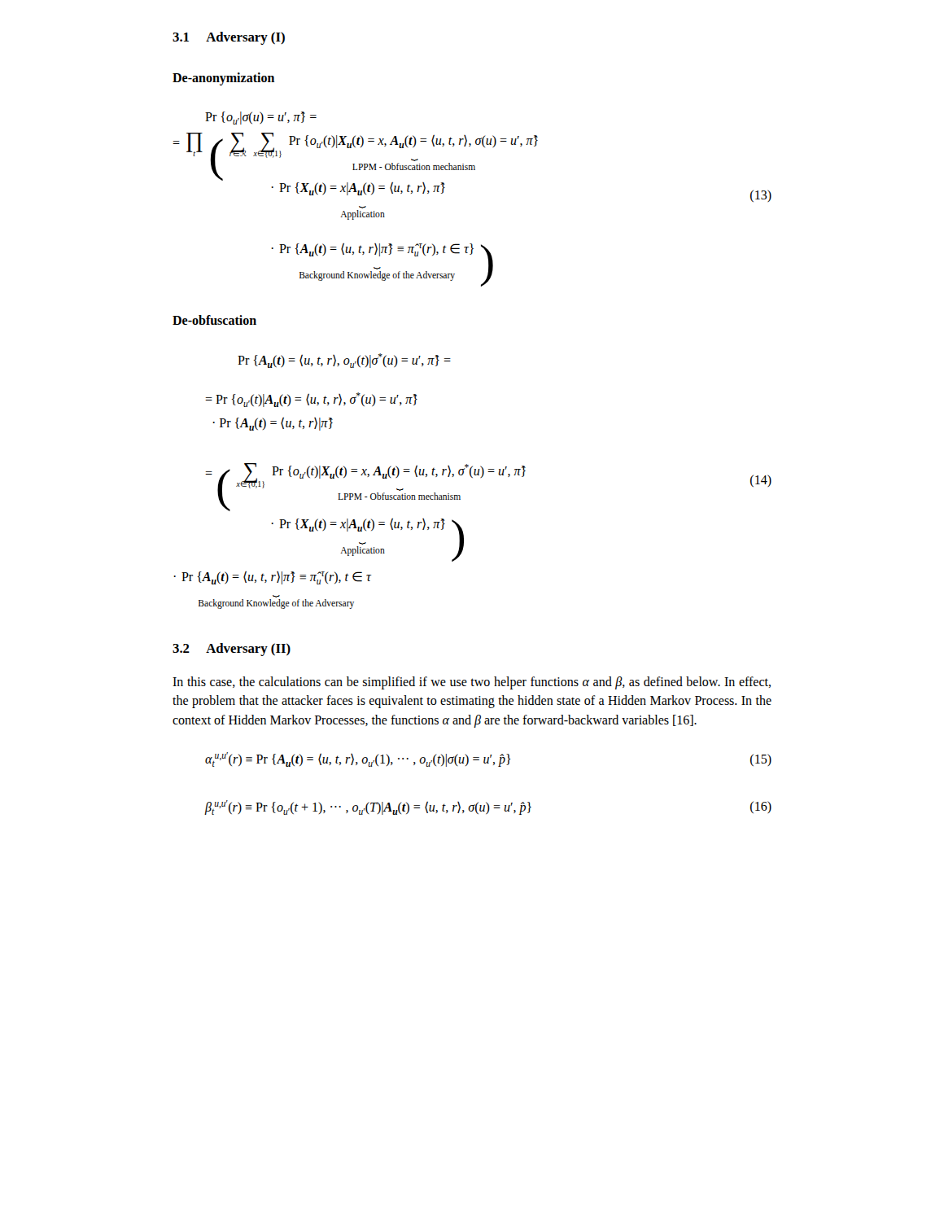3.1 Adversary (I)
De-anonymization
Pr {ou′|σ(u) = u′, π̂} = = ∏t ( ∑r∈ℛ ∑x∈{0,1} Pr {ou′(t)|Xu(t) = x, Au(t) = ⟨u, t, r⟩, σ(u) = u′, π̂} ⏟ LPPM - Obfuscation mechanism · Pr {Xu(t) = x|Au(t) = ⟨u, t, r⟩, π̂} ⏟ Application · Pr {Au(t) = ⟨u, t, r⟩|π̂} ≡ π̂uτ(r), t ∈ τ} ⏟ Background Knowledge of the Adversary )
(13)
De-obfuscation
Pr {Au(t) = ⟨u, t, r⟩, ou′(t)|σ*(u) = u′, π̂} = = Pr {ou′(t)|Au(t) = ⟨u, t, r⟩, σ*(u) = u′, π̂} · Pr {Au(t) = ⟨u, t, r⟩|π̂} = ( ∑x∈{0,1} Pr {ou′(t)|Xu(t) = x, Au(t) = ⟨u, t, r⟩, σ*(u) = u′, π̂} ⏟ LPPM - Obfuscation mechanism · Pr {Xu(t) = x|Au(t) = ⟨u, t, r⟩, π̂} ⏟ Application ) · Pr {Au(t) = ⟨u, t, r⟩|π̂} ≡ π̂uτ(r), t ∈ τ ⏟ Background Knowledge of the Adversary
(14)
3.2 Adversary (II)
In this case, the calculations can be simplified if we use two helper functions α and β, as defined below. In effect, the problem that the attacker faces is equivalent to estimating the hidden state of a Hidden Markov Process. In the context of Hidden Markov Processes, the functions α and β are the forward-backward variables [16].
αtu,u′(r) ≡ Pr {Au(t) = ⟨u, t, r⟩, ou′(1), ··· , ou′(t)|σ(u) = u′, p̂}
(15)
βtu,u′(r) ≡ Pr {ou′(t + 1), ··· , ou′(T)|Au(t) = ⟨u, t, r⟩, σ(u) = u′, p̂}
(16)